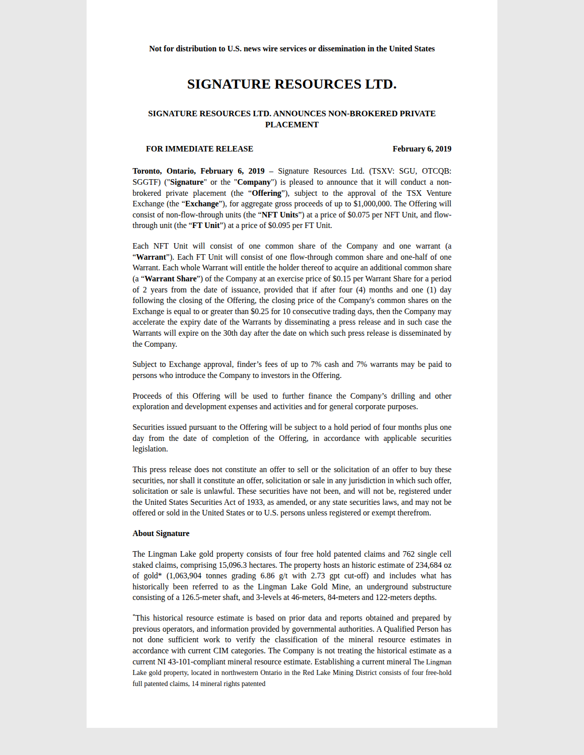Not for distribution to U.S. news wire services or dissemination in the United States
SIGNATURE RESOURCES LTD.
SIGNATURE RESOURCES LTD. ANNOUNCES NON-BROKERED PRIVATE PLACEMENT
FOR IMMEDIATE RELEASE February 6, 2019
Toronto, Ontario, February 6, 2019 – Signature Resources Ltd. (TSXV: SGU, OTCQB: SGGTF) ("Signature" or the "Company") is pleased to announce that it will conduct a non-brokered private placement (the “Offering”), subject to the approval of the TSX Venture Exchange (the “Exchange”), for aggregate gross proceeds of up to $1,000,000. The Offering will consist of non-flow-through units (the “NFT Units”) at a price of $0.075 per NFT Unit, and flow-through unit (the “FT Unit”) at a price of $0.095 per FT Unit.
Each NFT Unit will consist of one common share of the Company and one warrant (a “Warrant”). Each FT Unit will consist of one flow-through common share and one-half of one Warrant. Each whole Warrant will entitle the holder thereof to acquire an additional common share (a “Warrant Share”) of the Company at an exercise price of $0.15 per Warrant Share for a period of 2 years from the date of issuance, provided that if after four (4) months and one (1) day following the closing of the Offering, the closing price of the Company's common shares on the Exchange is equal to or greater than $0.25 for 10 consecutive trading days, then the Company may accelerate the expiry date of the Warrants by disseminating a press release and in such case the Warrants will expire on the 30th day after the date on which such press release is disseminated by the Company.
Subject to Exchange approval, finder’s fees of up to 7% cash and 7% warrants may be paid to persons who introduce the Company to investors in the Offering.
Proceeds of this Offering will be used to further finance the Company’s drilling and other exploration and development expenses and activities and for general corporate purposes.
Securities issued pursuant to the Offering will be subject to a hold period of four months plus one day from the date of completion of the Offering, in accordance with applicable securities legislation.
This press release does not constitute an offer to sell or the solicitation of an offer to buy these securities, nor shall it constitute an offer, solicitation or sale in any jurisdiction in which such offer, solicitation or sale is unlawful. These securities have not been, and will not be, registered under the United States Securities Act of 1933, as amended, or any state securities laws, and may not be offered or sold in the United States or to U.S. persons unless registered or exempt therefrom.
About Signature
The Lingman Lake gold property consists of four free hold patented claims and 762 single cell staked claims, comprising 15,096.3 hectares. The property hosts an historic estimate of 234,684 oz of gold* (1,063,904 tonnes grading 6.86 g/t with 2.73 gpt cut-off) and includes what has historically been referred to as the Lingman Lake Gold Mine, an underground substructure consisting of a 126.5-meter shaft, and 3-levels at 46-meters, 84-meters and 122-meters depths.
*This historical resource estimate is based on prior data and reports obtained and prepared by previous operators, and information provided by governmental authorities. A Qualified Person has not done sufficient work to verify the classification of the mineral resource estimates in accordance with current CIM categories. The Company is not treating the historical estimate as a current NI 43-101-compliant mineral resource estimate. Establishing a current mineral The Lingman Lake gold property, located in northwestern Ontario in the Red Lake Mining District consists of four free-hold full patented claims, 14 mineral rights patented